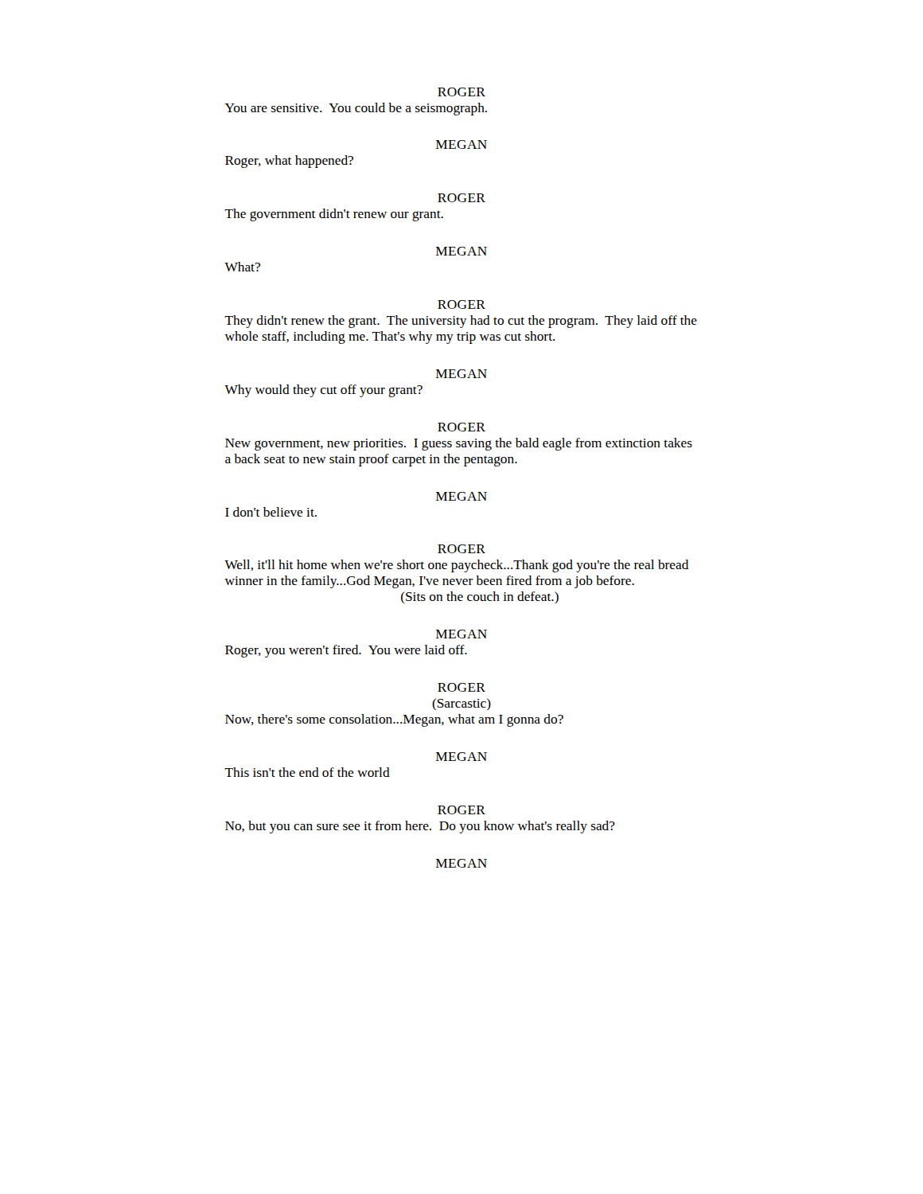ROGER
You are sensitive. You could be a seismograph.
MEGAN
Roger, what happened?
ROGER
The government didn't renew our grant.
MEGAN
What?
ROGER
They didn't renew the grant. The university had to cut the program. They laid off the whole staff, including me. That's why my trip was cut short.
MEGAN
Why would they cut off your grant?
ROGER
New government, new priorities. I guess saving the bald eagle from extinction takes a back seat to new stain proof carpet in the pentagon.
MEGAN
I don't believe it.
ROGER
Well, it'll hit home when we're short one paycheck...Thank god you're the real bread winner in the family...God Megan, I've never been fired from a job before.
(Sits on the couch in defeat.)
MEGAN
Roger, you weren't fired. You were laid off.
ROGER
(Sarcastic)
Now, there's some consolation...Megan, what am I gonna do?
MEGAN
This isn't the end of the world
ROGER
No, but you can sure see it from here. Do you know what's really sad?
MEGAN